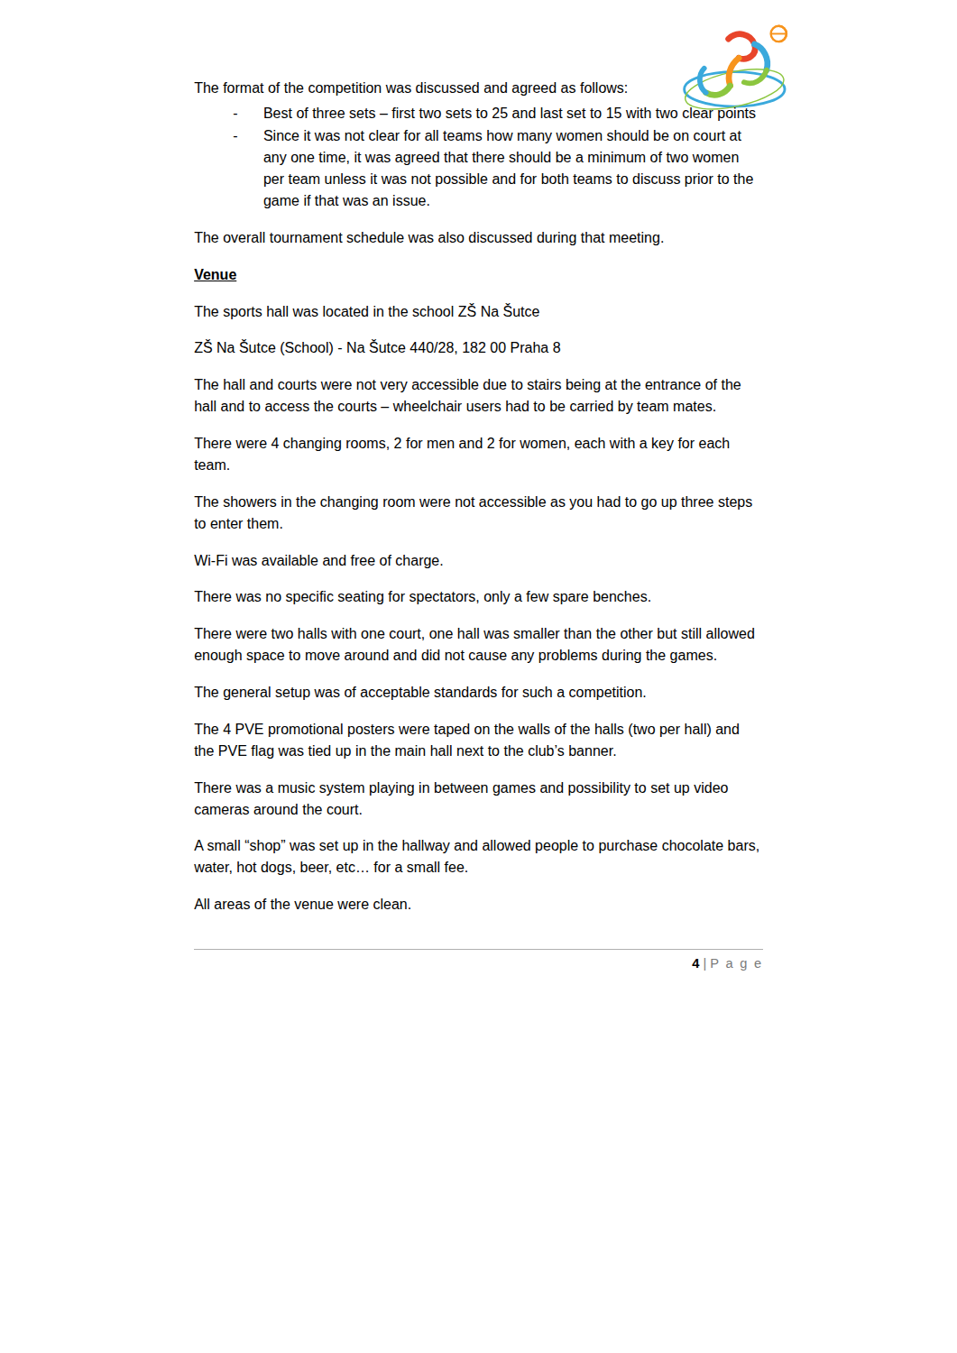The format of the competition was discussed and agreed as follows:
Best of three sets – first two sets to 25 and last set to 15 with two clear points
Since it was not clear for all teams how many women should be on court at any one time, it was agreed that there should be a minimum of two women per team unless it was not possible and for both teams to discuss prior to the game if that was an issue.
The overall tournament schedule was also discussed during that meeting.
Venue
The sports hall was located in the school ZŠ Na Šutce
ZŠ Na Šutce (School) - Na Šutce 440/28, 182 00 Praha 8
The hall and courts were not very accessible due to stairs being at the entrance of the hall and to access the courts – wheelchair users had to be carried by team mates.
There were 4 changing rooms, 2 for men and 2 for women, each with a key for each team.
The showers in the changing room were not accessible as you had to go up three steps to enter them.
Wi-Fi was available and free of charge.
There was no specific seating for spectators, only a few spare benches.
There were two halls with one court, one hall was smaller than the other but still allowed enough space to move around and did not cause any problems during the games.
The general setup was of acceptable standards for such a competition.
The 4 PVE promotional posters were taped on the walls of the halls (two per hall) and the PVE flag was tied up in the main hall next to the club’s banner.
There was a music system playing in between games and possibility to set up video cameras around the court.
A small “shop” was set up in the hallway and allowed people to purchase chocolate bars, water, hot dogs, beer, etc… for a small fee.
All areas of the venue were clean.
4 | P a g e